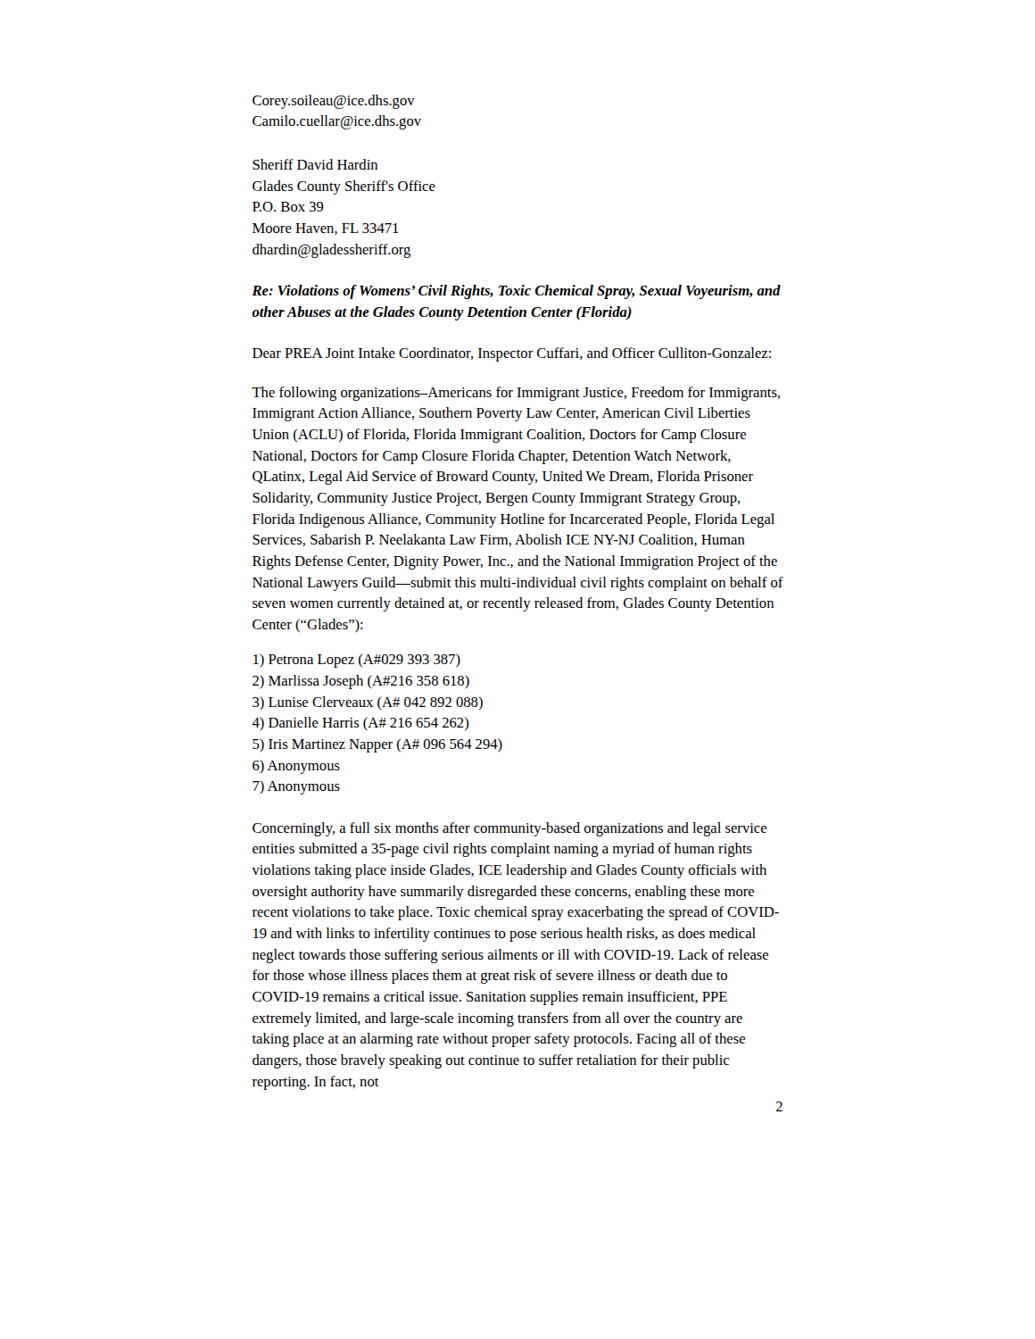Corey.soileau@ice.dhs.gov
Camilo.cuellar@ice.dhs.gov
Sheriff David Hardin
Glades County Sheriff's Office
P.O. Box 39
Moore Haven, FL 33471
dhardin@gladessheriff.org
Re: Violations of Womens’ Civil Rights, Toxic Chemical Spray, Sexual Voyeurism, and other Abuses at the Glades County Detention Center (Florida)
Dear PREA Joint Intake Coordinator, Inspector Cuffari, and Officer Culliton-Gonzalez:
The following organizations–Americans for Immigrant Justice, Freedom for Immigrants, Immigrant Action Alliance, Southern Poverty Law Center, American Civil Liberties Union (ACLU) of Florida, Florida Immigrant Coalition, Doctors for Camp Closure National, Doctors for Camp Closure Florida Chapter, Detention Watch Network, QLatinx, Legal Aid Service of Broward County, United We Dream, Florida Prisoner Solidarity, Community Justice Project, Bergen County Immigrant Strategy Group, Florida Indigenous Alliance, Community Hotline for Incarcerated People, Florida Legal Services, Sabarish P. Neelakanta Law Firm, Abolish ICE NY-NJ Coalition, Human Rights Defense Center, Dignity Power, Inc., and the National Immigration Project of the National Lawyers Guild—submit this multi-individual civil rights complaint on behalf of seven women currently detained at, or recently released from, Glades County Detention Center (“Glades”):
1) Petrona Lopez (A#029 393 387)
2) Marlissa Joseph (A#216 358 618)
3) Lunise Clerveaux (A# 042 892 088)
4) Danielle Harris (A# 216 654 262)
5) Iris Martinez Napper (A# 096 564 294)
6) Anonymous
7) Anonymous
Concerningly, a full six months after community-based organizations and legal service entities submitted a 35-page civil rights complaint naming a myriad of human rights violations taking place inside Glades, ICE leadership and Glades County officials with oversight authority have summarily disregarded these concerns, enabling these more recent violations to take place. Toxic chemical spray exacerbating the spread of COVID-19 and with links to infertility continues to pose serious health risks, as does medical neglect towards those suffering serious ailments or ill with COVID-19. Lack of release for those whose illness places them at great risk of severe illness or death due to COVID-19 remains a critical issue. Sanitation supplies remain insufficient, PPE extremely limited, and large-scale incoming transfers from all over the country are taking place at an alarming rate without proper safety protocols. Facing all of these dangers, those bravely speaking out continue to suffer retaliation for their public reporting. In fact, not
2